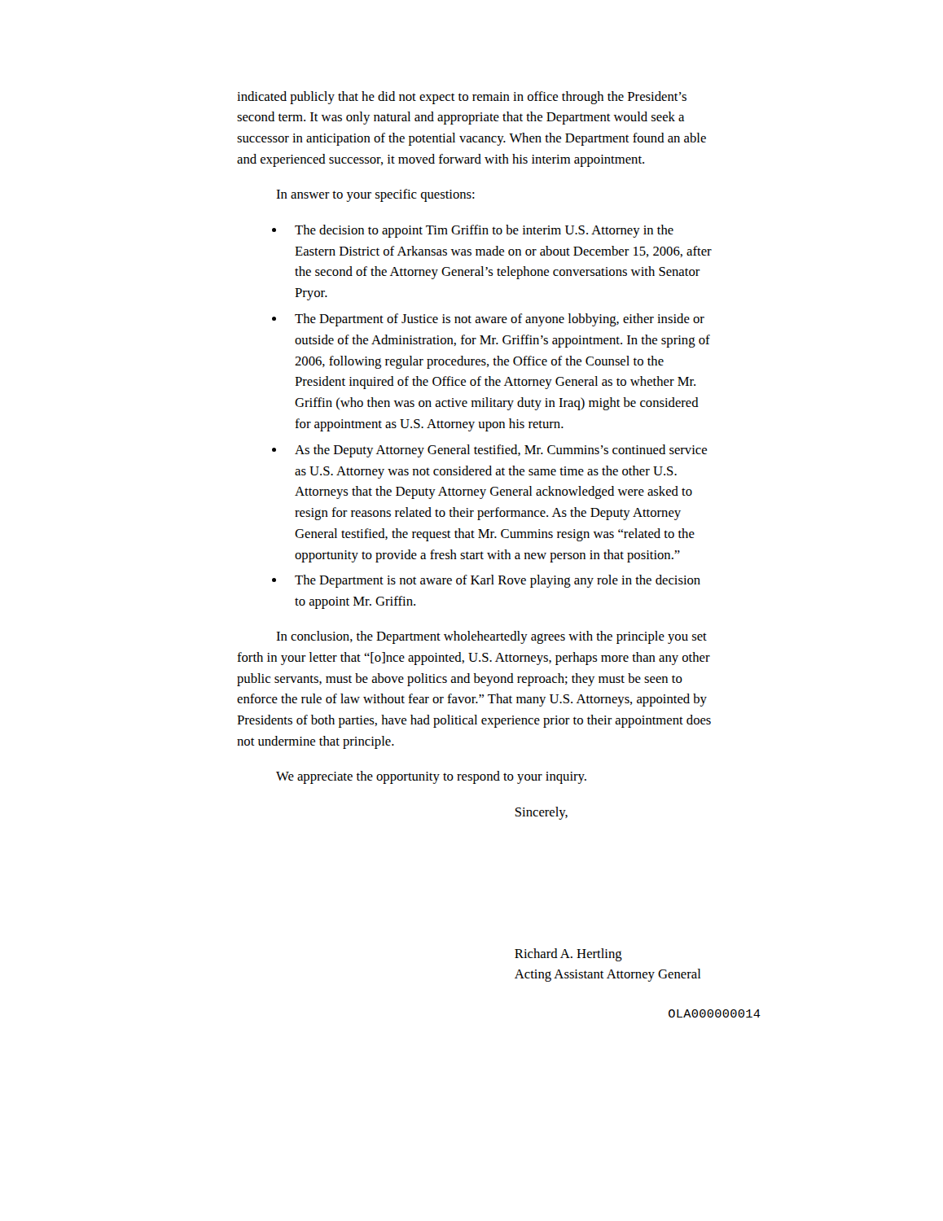indicated publicly that he did not expect to remain in office through the President’s second term. It was only natural and appropriate that the Department would seek a successor in anticipation of the potential vacancy. When the Department found an able and experienced successor, it moved forward with his interim appointment.
In answer to your specific questions:
The decision to appoint Tim Griffin to be interim U.S. Attorney in the Eastern District of Arkansas was made on or about December 15, 2006, after the second of the Attorney General’s telephone conversations with Senator Pryor.
The Department of Justice is not aware of anyone lobbying, either inside or outside of the Administration, for Mr. Griffin’s appointment. In the spring of 2006, following regular procedures, the Office of the Counsel to the President inquired of the Office of the Attorney General as to whether Mr. Griffin (who then was on active military duty in Iraq) might be considered for appointment as U.S. Attorney upon his return.
As the Deputy Attorney General testified, Mr. Cummins’s continued service as U.S. Attorney was not considered at the same time as the other U.S. Attorneys that the Deputy Attorney General acknowledged were asked to resign for reasons related to their performance. As the Deputy Attorney General testified, the request that Mr. Cummins resign was “related to the opportunity to provide a fresh start with a new person in that position.”
The Department is not aware of Karl Rove playing any role in the decision to appoint Mr. Griffin.
In conclusion, the Department wholeheartedly agrees with the principle you set forth in your letter that “[o]nce appointed, U.S. Attorneys, perhaps more than any other public servants, must be above politics and beyond reproach; they must be seen to enforce the rule of law without fear or favor.” That many U.S. Attorneys, appointed by Presidents of both parties, have had political experience prior to their appointment does not undermine that principle.
We appreciate the opportunity to respond to your inquiry.
Sincerely,
Richard A. Hertling
Acting Assistant Attorney General
OLA000000014